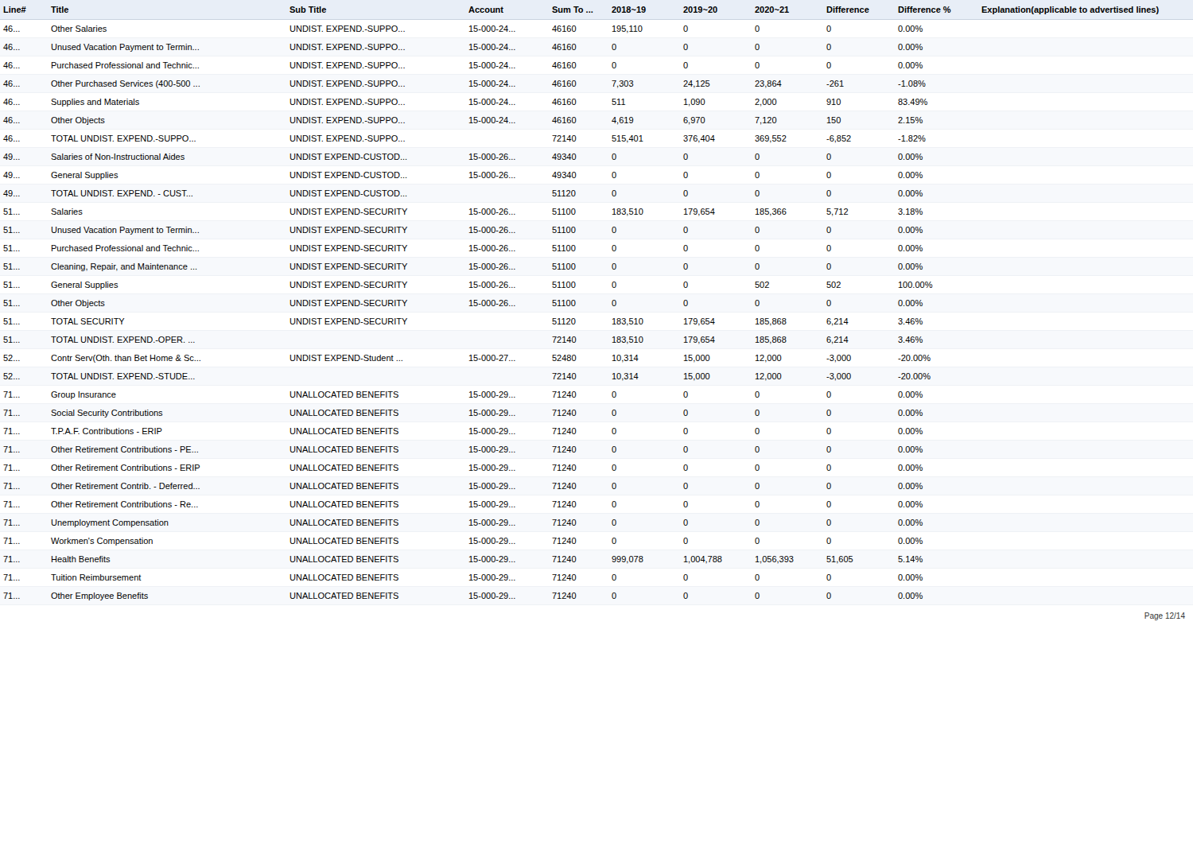| Line# | Title | Sub Title | Account | Sum To ... | 2018~19 | 2019~20 | 2020~21 | Difference | Difference % | Explanation(applicable to advertised lines) |
| --- | --- | --- | --- | --- | --- | --- | --- | --- | --- | --- |
| 46... | Other Salaries | UNDIST. EXPEND.-SUPPO... | 15-000-24... | 46160 | 195,110 | 0 | 0 | 0 | 0.00% | |
| 46... | Unused Vacation Payment to Termin... | UNDIST. EXPEND.-SUPPO... | 15-000-24... | 46160 | 0 | 0 | 0 | 0 | 0.00% | |
| 46... | Purchased Professional and Technic... | UNDIST. EXPEND.-SUPPO... | 15-000-24... | 46160 | 0 | 0 | 0 | 0 | 0.00% | |
| 46... | Other Purchased Services (400-500 ... | UNDIST. EXPEND.-SUPPO... | 15-000-24... | 46160 | 7,303 | 24,125 | 23,864 | -261 | -1.08% | |
| 46... | Supplies and Materials | UNDIST. EXPEND.-SUPPO... | 15-000-24... | 46160 | 511 | 1,090 | 2,000 | 910 | 83.49% | |
| 46... | Other Objects | UNDIST. EXPEND.-SUPPO... | 15-000-24... | 46160 | 4,619 | 6,970 | 7,120 | 150 | 2.15% | |
| 46... | TOTAL UNDIST. EXPEND.-SUPPO... | UNDIST. EXPEND.-SUPPO... | | 72140 | 515,401 | 376,404 | 369,552 | -6,852 | -1.82% | |
| 49... | Salaries of Non-Instructional Aides | UNDIST EXPEND-CUSTOD... | 15-000-26... | 49340 | 0 | 0 | 0 | 0 | 0.00% | |
| 49... | General Supplies | UNDIST EXPEND-CUSTOD... | 15-000-26... | 49340 | 0 | 0 | 0 | 0 | 0.00% | |
| 49... | TOTAL UNDIST. EXPEND. - CUST... | UNDIST EXPEND-CUSTOD... | | 51120 | 0 | 0 | 0 | 0 | 0.00% | |
| 51... | Salaries | UNDIST EXPEND-SECURITY | 15-000-26... | 51100 | 183,510 | 179,654 | 185,366 | 5,712 | 3.18% | |
| 51... | Unused Vacation Payment to Termin... | UNDIST EXPEND-SECURITY | 15-000-26... | 51100 | 0 | 0 | 0 | 0 | 0.00% | |
| 51... | Purchased Professional and Technic... | UNDIST EXPEND-SECURITY | 15-000-26... | 51100 | 0 | 0 | 0 | 0 | 0.00% | |
| 51... | Cleaning, Repair, and Maintenance ... | UNDIST EXPEND-SECURITY | 15-000-26... | 51100 | 0 | 0 | 0 | 0 | 0.00% | |
| 51... | General Supplies | UNDIST EXPEND-SECURITY | 15-000-26... | 51100 | 0 | 0 | 502 | 502 | 100.00% | |
| 51... | Other Objects | UNDIST EXPEND-SECURITY | 15-000-26... | 51100 | 0 | 0 | 0 | 0 | 0.00% | |
| 51... | TOTAL SECURITY | UNDIST EXPEND-SECURITY | | 51120 | 183,510 | 179,654 | 185,868 | 6,214 | 3.46% | |
| 51... | TOTAL UNDIST. EXPEND.-OPER. ... | | | 72140 | 183,510 | 179,654 | 185,868 | 6,214 | 3.46% | |
| 52... | Contr Serv(Oth. than Bet Home & Sc... | UNDIST EXPEND-Student ... | 15-000-27... | 52480 | 10,314 | 15,000 | 12,000 | -3,000 | -20.00% | |
| 52... | TOTAL UNDIST. EXPEND.-STUDE... | | | 72140 | 10,314 | 15,000 | 12,000 | -3,000 | -20.00% | |
| 71... | Group Insurance | UNALLOCATED BENEFITS | 15-000-29... | 71240 | 0 | 0 | 0 | 0 | 0.00% | |
| 71... | Social Security Contributions | UNALLOCATED BENEFITS | 15-000-29... | 71240 | 0 | 0 | 0 | 0 | 0.00% | |
| 71... | T.P.A.F. Contributions - ERIP | UNALLOCATED BENEFITS | 15-000-29... | 71240 | 0 | 0 | 0 | 0 | 0.00% | |
| 71... | Other Retirement Contributions - PE... | UNALLOCATED BENEFITS | 15-000-29... | 71240 | 0 | 0 | 0 | 0 | 0.00% | |
| 71... | Other Retirement Contributions - ERIP | UNALLOCATED BENEFITS | 15-000-29... | 71240 | 0 | 0 | 0 | 0 | 0.00% | |
| 71... | Other Retirement Contrib. - Deferred... | UNALLOCATED BENEFITS | 15-000-29... | 71240 | 0 | 0 | 0 | 0 | 0.00% | |
| 71... | Other Retirement Contributions - Re... | UNALLOCATED BENEFITS | 15-000-29... | 71240 | 0 | 0 | 0 | 0 | 0.00% | |
| 71... | Unemployment Compensation | UNALLOCATED BENEFITS | 15-000-29... | 71240 | 0 | 0 | 0 | 0 | 0.00% | |
| 71... | Workmen's Compensation | UNALLOCATED BENEFITS | 15-000-29... | 71240 | 0 | 0 | 0 | 0 | 0.00% | |
| 71... | Health Benefits | UNALLOCATED BENEFITS | 15-000-29... | 71240 | 999,078 | 1,004,788 | 1,056,393 | 51,605 | 5.14% | |
| 71... | Tuition Reimbursement | UNALLOCATED BENEFITS | 15-000-29... | 71240 | 0 | 0 | 0 | 0 | 0.00% | |
| 71... | Other Employee Benefits | UNALLOCATED BENEFITS | 15-000-29... | 71240 | 0 | 0 | 0 | 0 | 0.00% | |
Page 12/14